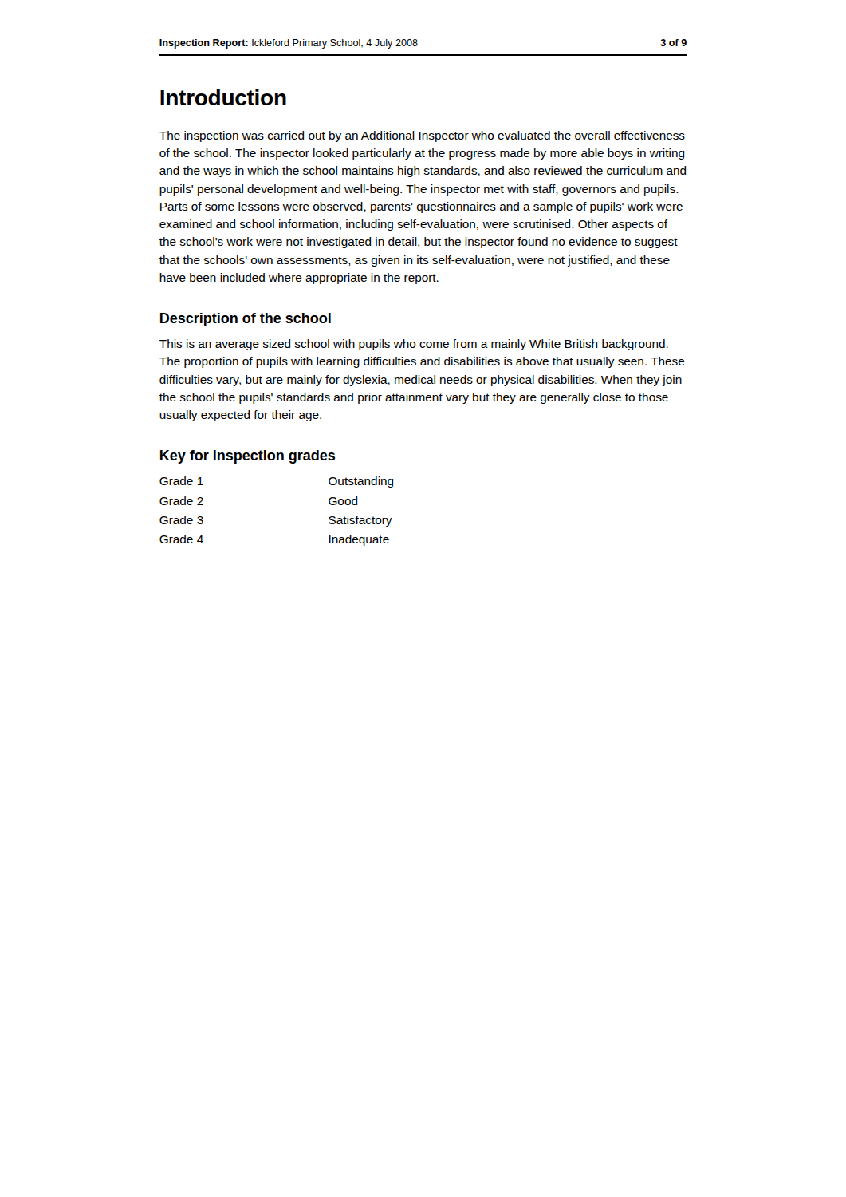Inspection Report: Ickleford Primary School, 4 July 2008
3 of 9
Introduction
The inspection was carried out by an Additional Inspector who evaluated the overall effectiveness of the school. The inspector looked particularly at the progress made by more able boys in writing and the ways in which the school maintains high standards, and also reviewed the curriculum and pupils' personal development and well-being. The inspector met with staff, governors and pupils. Parts of some lessons were observed, parents' questionnaires and a sample of pupils' work were examined and school information, including self-evaluation, were scrutinised. Other aspects of the school's work were not investigated in detail, but the inspector found no evidence to suggest that the schools' own assessments, as given in its self-evaluation, were not justified, and these have been included where appropriate in the report.
Description of the school
This is an average sized school with pupils who come from a mainly White British background. The proportion of pupils with learning difficulties and disabilities is above that usually seen. These difficulties vary, but are mainly for dyslexia, medical needs or physical disabilities. When they join the school the pupils' standards and prior attainment vary but they are generally close to those usually expected for their age.
Key for inspection grades
Grade 1
Outstanding
Grade 2
Good
Grade 3
Satisfactory
Grade 4
Inadequate